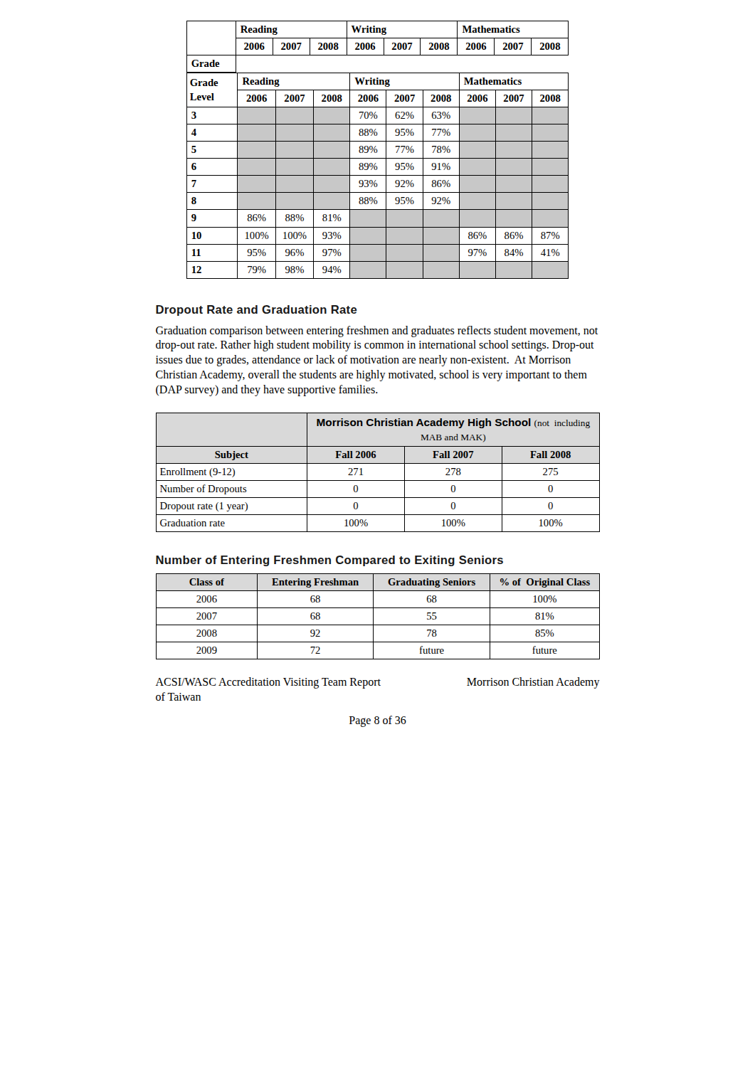| | Reading | Writing | Mathematics |
| --- | --- | --- | --- |
| 2006 | 2007 | 2008 | 2006 | 2007 | 2008 | 2006 | 2007 | 2008 |
| Grade | |
| Grade Level | Reading | Writing | Mathematics |
| --- | --- | --- | --- |
| 2006 | 2007 | 2008 | 2006 | 2007 | 2008 | 2006 | 2007 | 2008 |
| 3 | | | | 70% | 62% | 63% | | | |
| 4 | | | | 88% | 95% | 77% | | | |
| 5 | | | | 89% | 77% | 78% | | | |
| 6 | | | | 89% | 95% | 91% | | | |
| 7 | | | | 93% | 92% | 86% | | | |
| 8 | | | | 88% | 95% | 92% | | | |
| 9 | 86% | 88% | 81% | | | | | | |
| 10 | 100% | 100% | 93% | | | | 86% | 86% | 87% |
| 11 | 95% | 96% | 97% | | | | 97% | 84% | 41% |
| 12 | 79% | 98% | 94% | | | | | | |
Dropout Rate and Graduation Rate
Graduation comparison between entering freshmen and graduates reflects student movement, not drop-out rate. Rather high student mobility is common in international school settings. Drop-out issues due to grades, attendance or lack of motivation are nearly non-existent. At Morrison Christian Academy, overall the students are highly motivated, school is very important to them (DAP survey) and they have supportive families.
| | Morrison Christian Academy High School (not including MAB and MAK) |
| Subject | Fall 2006 | Fall 2007 | Fall 2008 |
| Enrollment (9-12) | 271 | 278 | 275 |
| Number of Dropouts | 0 | 0 | 0 |
| Dropout rate (1 year) | 0 | 0 | 0 |
| Graduation rate | 100% | 100% | 100% |
Number of Entering Freshmen Compared to Exiting Seniors
| Class of | Entering Freshman | Graduating Seniors | % of Original Class |
| --- | --- | --- | --- |
| 2006 | 68 | 68 | 100% |
| 2007 | 68 | 55 | 81% |
| 2008 | 92 | 78 | 85% |
| 2009 | 72 | future | future |
ACSI/WASC Accreditation Visiting Team Report
of Taiwan
Morrison Christian Academy
Page 8 of 36